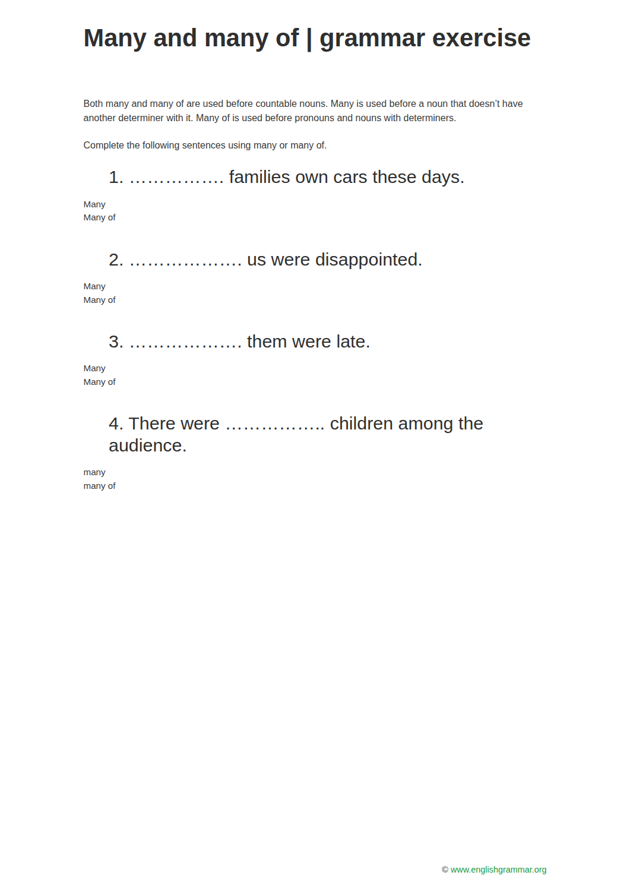Many and many of | grammar exercise
Both many and many of are used before countable nouns. Many is used before a noun that doesn’t have another determiner with it. Many of is used before pronouns and nouns with determiners.
Complete the following sentences using many or many of.
……………. families own cars these days.
Many Many of
………………. us were disappointed.
Many Many of
………………. them were late.
Many Many of
There were …………….. children among the audience.
many many of
© www.englishgrammar.org